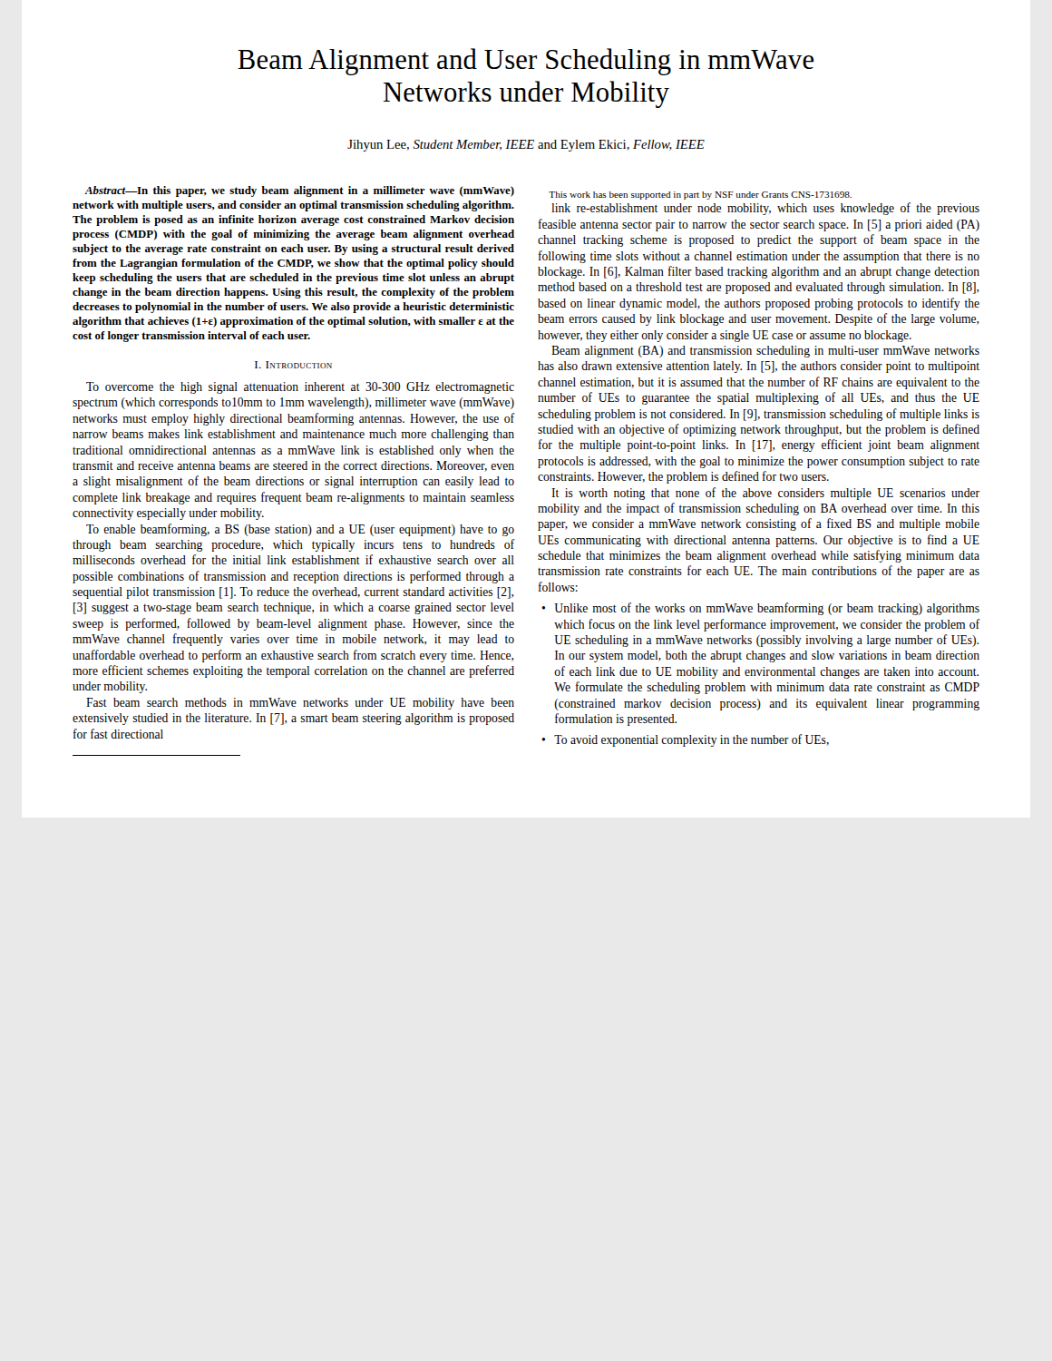Beam Alignment and User Scheduling in mmWave
Networks under Mobility
Jihyun Lee, Student Member, IEEE and Eylem Ekici, Fellow, IEEE
Abstract—In this paper, we study beam alignment in a millimeter wave (mmWave) network with multiple users, and consider an optimal transmission scheduling algorithm. The problem is posed as an infinite horizon average cost constrained Markov decision process (CMDP) with the goal of minimizing the average beam alignment overhead subject to the average rate constraint on each user. By using a structural result derived from the Lagrangian formulation of the CMDP, we show that the optimal policy should keep scheduling the users that are scheduled in the previous time slot unless an abrupt change in the beam direction happens. Using this result, the complexity of the problem decreases to polynomial in the number of users. We also provide a heuristic deterministic algorithm that achieves (1+ε) approximation of the optimal solution, with smaller ε at the cost of longer transmission interval of each user.
I. Introduction
To overcome the high signal attenuation inherent at 30-300 GHz electromagnetic spectrum (which corresponds to10mm to 1mm wavelength), millimeter wave (mmWave) networks must employ highly directional beamforming antennas. However, the use of narrow beams makes link establishment and maintenance much more challenging than traditional omnidirectional antennas as a mmWave link is established only when the transmit and receive antenna beams are steered in the correct directions. Moreover, even a slight misalignment of the beam directions or signal interruption can easily lead to complete link breakage and requires frequent beam re-alignments to maintain seamless connectivity especially under mobility.
To enable beamforming, a BS (base station) and a UE (user equipment) have to go through beam searching procedure, which typically incurs tens to hundreds of milliseconds overhead for the initial link establishment if exhaustive search over all possible combinations of transmission and reception directions is performed through a sequential pilot transmission [1]. To reduce the overhead, current standard activities [2], [3] suggest a two-stage beam search technique, in which a coarse grained sector level sweep is performed, followed by beam-level alignment phase. However, since the mmWave channel frequently varies over time in mobile network, it may lead to unaffordable overhead to perform an exhaustive search from scratch every time. Hence, more efficient schemes exploiting the temporal correlation on the channel are preferred under mobility.
Fast beam search methods in mmWave networks under UE mobility have been extensively studied in the literature. In [7], a smart beam steering algorithm is proposed for fast directional
This work has been supported in part by NSF under Grants CNS-1731698.
link re-establishment under node mobility, which uses knowledge of the previous feasible antenna sector pair to narrow the sector search space. In [5] a priori aided (PA) channel tracking scheme is proposed to predict the support of beam space in the following time slots without a channel estimation under the assumption that there is no blockage. In [6], Kalman filter based tracking algorithm and an abrupt change detection method based on a threshold test are proposed and evaluated through simulation. In [8], based on linear dynamic model, the authors proposed probing protocols to identify the beam errors caused by link blockage and user movement. Despite of the large volume, however, they either only consider a single UE case or assume no blockage.
Beam alignment (BA) and transmission scheduling in multi-user mmWave networks has also drawn extensive attention lately. In [5], the authors consider point to multipoint channel estimation, but it is assumed that the number of RF chains are equivalent to the number of UEs to guarantee the spatial multiplexing of all UEs, and thus the UE scheduling problem is not considered. In [9], transmission scheduling of multiple links is studied with an objective of optimizing network throughput, but the problem is defined for the multiple point-to-point links. In [17], energy efficient joint beam alignment protocols is addressed, with the goal to minimize the power consumption subject to rate constraints. However, the problem is defined for two users.
It is worth noting that none of the above considers multiple UE scenarios under mobility and the impact of transmission scheduling on BA overhead over time. In this paper, we consider a mmWave network consisting of a fixed BS and multiple mobile UEs communicating with directional antenna patterns. Our objective is to find a UE schedule that minimizes the beam alignment overhead while satisfying minimum data transmission rate constraints for each UE. The main contributions of the paper are as follows:
Unlike most of the works on mmWave beamforming (or beam tracking) algorithms which focus on the link level performance improvement, we consider the problem of UE scheduling in a mmWave networks (possibly involving a large number of UEs). In our system model, both the abrupt changes and slow variations in beam direction of each link due to UE mobility and environmental changes are taken into account. We formulate the scheduling problem with minimum data rate constraint as CMDP (constrained markov decision process) and its equivalent linear programming formulation is presented.
To avoid exponential complexity in the number of UEs,